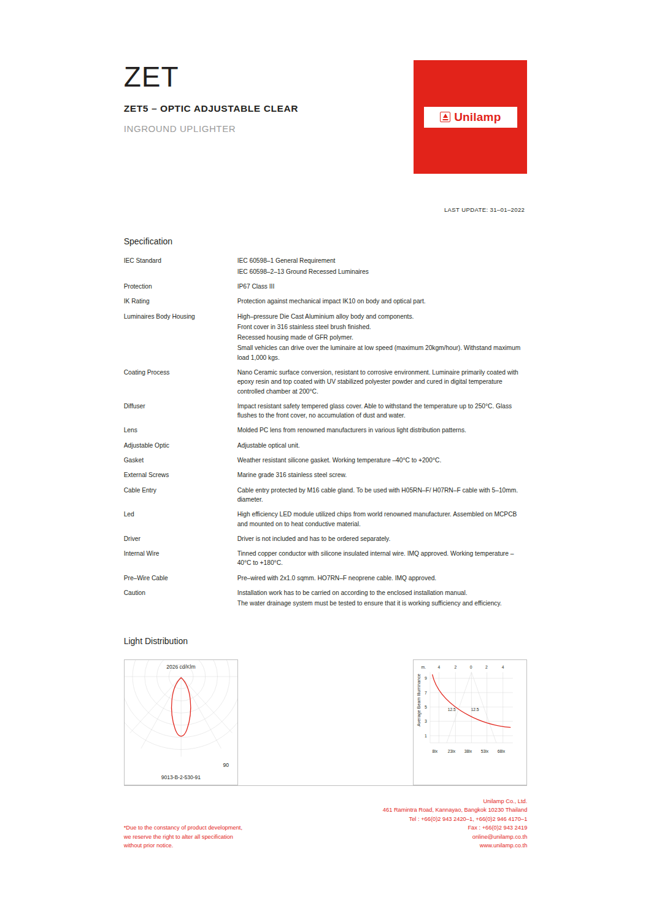ZET
ZET5 – OPTIC ADJUSTABLE CLEAR
INGROUND UPLIGHTER
Unilamp
LAST UPDATE: 31–01–2022
Specification
| IEC Standard | IEC 60598–1 General Requirement |
| | IEC 60598–2–13 Ground Recessed Luminaires |
| Protection | IP67 Class III |
| IK Rating | Protection against mechanical impact IK10 on body and optical part. |
| Luminaires Body Housing | High–pressure Die Cast Aluminium alloy body and components. |
| | Front cover in 316 stainless steel brush finished. |
| | Recessed housing made of GFR polymer. |
| | Small vehicles can drive over the luminaire at low speed (maximum 20kgm/hour). Withstand maximum load 1,000 kgs. |
| Coating Process | Nano Ceramic surface conversion, resistant to corrosive environment. Luminaire primarily coated with epoxy resin and top coated with UV stabilized polyester powder and cured in digital temperature controlled chamber at 200°C. |
| Diffuser | Impact resistant safety tempered glass cover. Able to withstand the temperature up to 250°C. Glass flushes to the front cover, no accumulation of dust and water. |
| Lens | Molded PC lens from renowned manufacturers in various light distribution patterns. |
| Adjustable Optic | Adjustable optical unit. |
| Gasket | Weather resistant silicone gasket. Working temperature –40°C to +200°C. |
| External Screws | Marine grade 316 stainless steel screw. |
| Cable Entry | Cable entry protected by M16 cable gland. To be used with H05RN–F/ H07RN–F cable with 5–10mm. diameter. |
| Led | High efficiency LED module utilized chips from world renowned manufacturer. Assembled on MCPCB and mounted on to heat conductive material. |
| Driver | Driver is not included and has to be ordered separately. |
| Internal Wire | Tinned copper conductor with silicone insulated internal wire. IMQ approved. Working temperature –40°C to +180°C. |
| Pre–Wire Cable | Pre–wired with 2x1.0 sqmm. HO7RN–F neoprene cable. IMQ approved. |
| Caution | Installation work has to be carried on according to the enclosed installation manual. |
| | The water drainage system must be tested to ensure that it is working sufficiency and efficiency. |
Light Distribution
2026 cd/Klm
90
9013-B-2-530-91
m. 4 2 0 2 4 9 7 5 3 1 12.5 12.5 8lx 23lx 38lx 53lx 68lx Average Beam Illuminance
*Due to the constancy of product development,
we reserve the right to alter all specification
without prior notice.
Unilamp Co., Ltd.
461 Ramintra Road, Kannayao, Bangkok 10230 Thailand
Tel : +66(0)2 943 2420–1, +66(0)2 946 4170–1
Fax : +66(0)2 943 2419
online@unilamp.co.th
www.unilamp.co.th